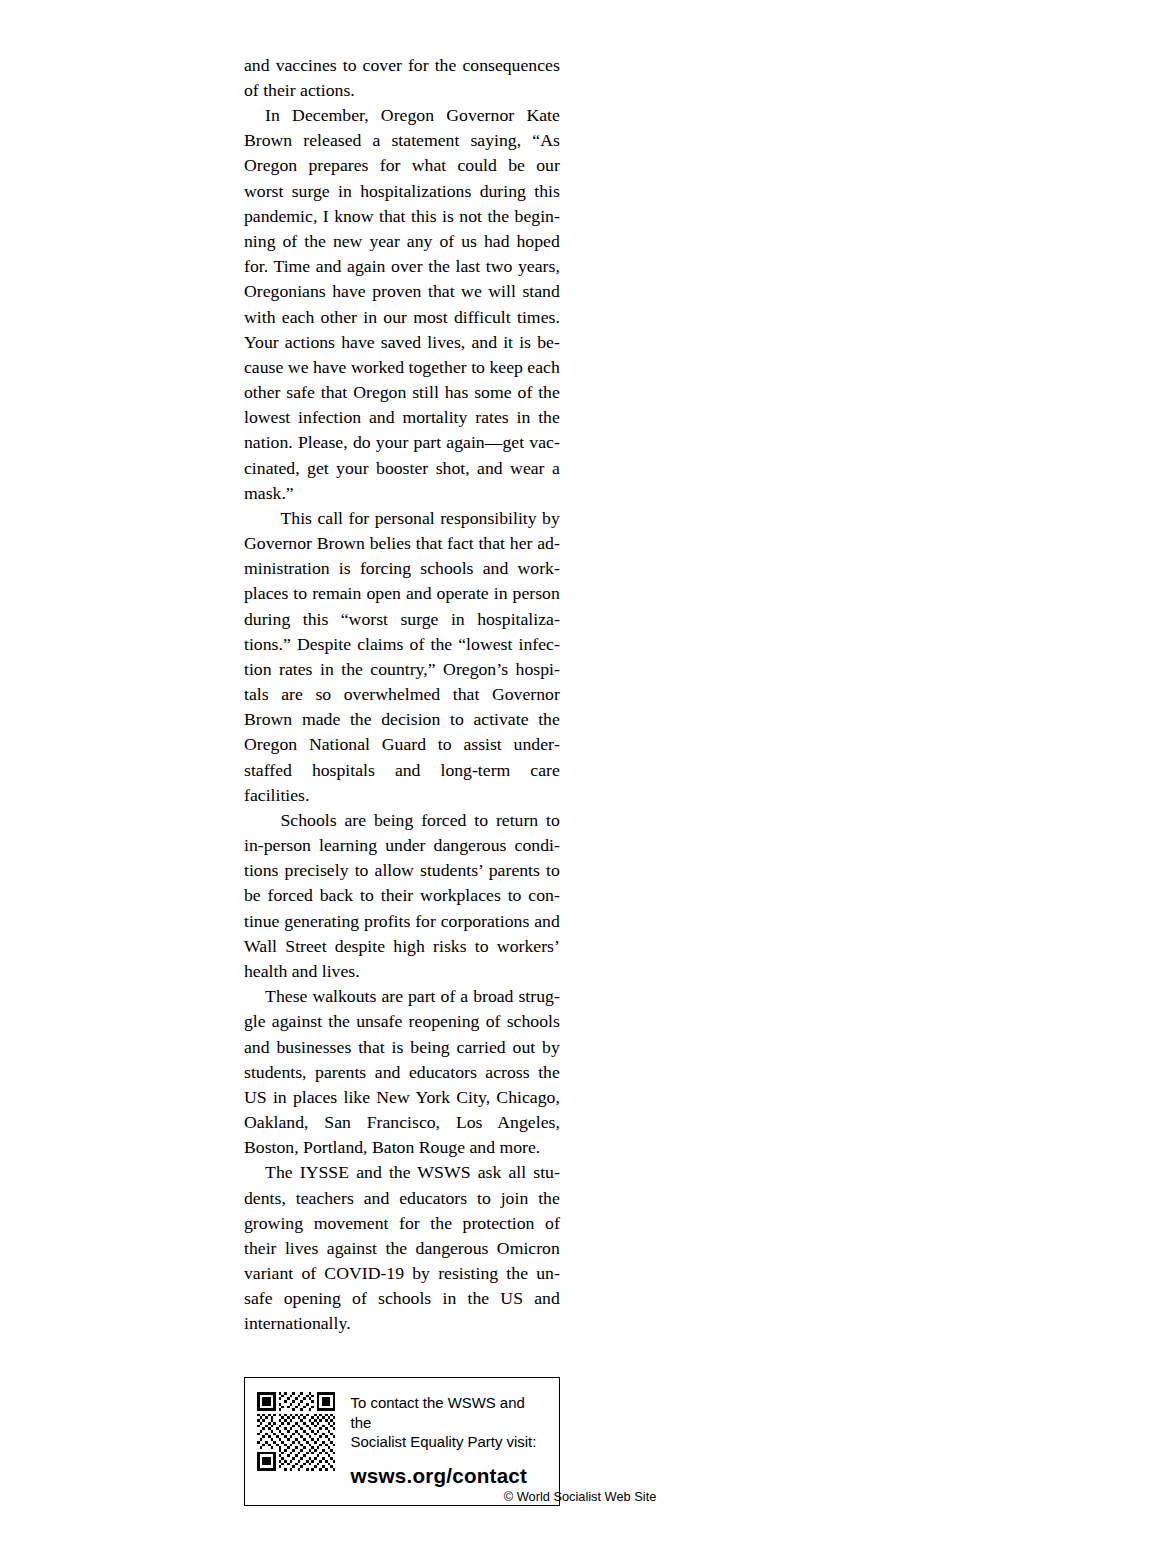and vaccines to cover for the consequences of their actions.
In December, Oregon Governor Kate Brown released a statement saying, “As Oregon prepares for what could be our worst surge in hospitalizations during this pandemic, I know that this is not the beginning of the new year any of us had hoped for. Time and again over the last two years, Oregonians have proven that we will stand with each other in our most difficult times. Your actions have saved lives, and it is because we have worked together to keep each other safe that Oregon still has some of the lowest infection and mortality rates in the nation. Please, do your part again—get vaccinated, get your booster shot, and wear a mask.”
This call for personal responsibility by Governor Brown belies that fact that her administration is forcing schools and workplaces to remain open and operate in person during this “worst surge in hospitalizations.” Despite claims of the “lowest infection rates in the country,” Oregon’s hospitals are so overwhelmed that Governor Brown made the decision to activate the Oregon National Guard to assist understaffed hospitals and long-term care facilities.
Schools are being forced to return to in-person learning under dangerous conditions precisely to allow students’ parents to be forced back to their workplaces to continue generating profits for corporations and Wall Street despite high risks to workers’ health and lives.
These walkouts are part of a broad struggle against the unsafe reopening of schools and businesses that is being carried out by students, parents and educators across the US in places like New York City, Chicago, Oakland, San Francisco, Los Angeles, Boston, Portland, Baton Rouge and more.
The IYSSE and the WSWS ask all students, teachers and educators to join the growing movement for the protection of their lives against the dangerous Omicron variant of COVID-19 by resisting the unsafe opening of schools in the US and internationally.
To contact the WSWS and the
Socialist Equality Party visit: wsws.org/contact
© World Socialist Web Site